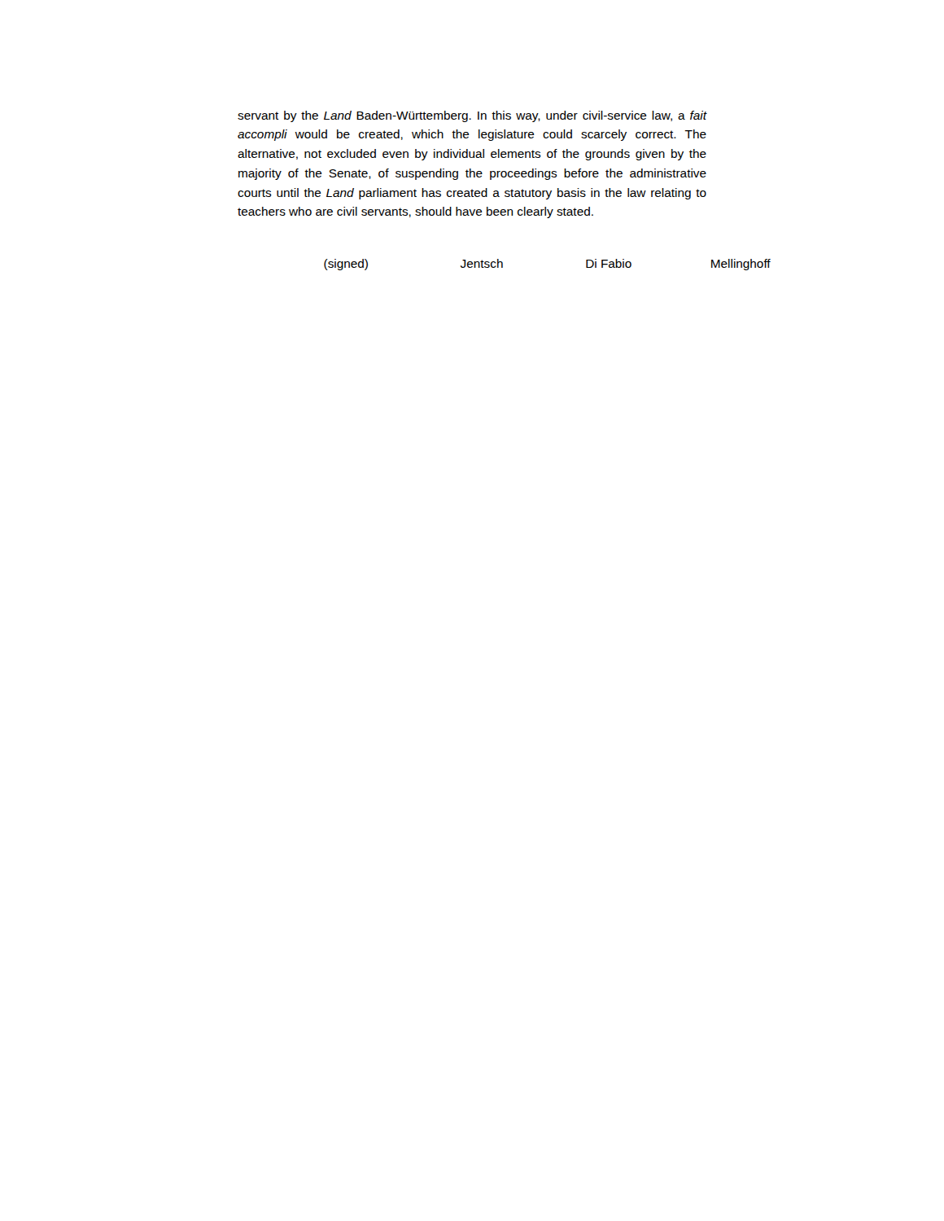servant by the Land Baden-Württemberg. In this way, under civil-service law, a fait accompli would be created, which the legislature could scarcely correct. The alternative, not excluded even by individual elements of the grounds given by the majority of the Senate, of suspending the proceedings before the administrative courts until the Land parliament has created a statutory basis in the law relating to teachers who are civil servants, should have been clearly stated.
(signed) Jentsch Di Fabio Mellinghoff